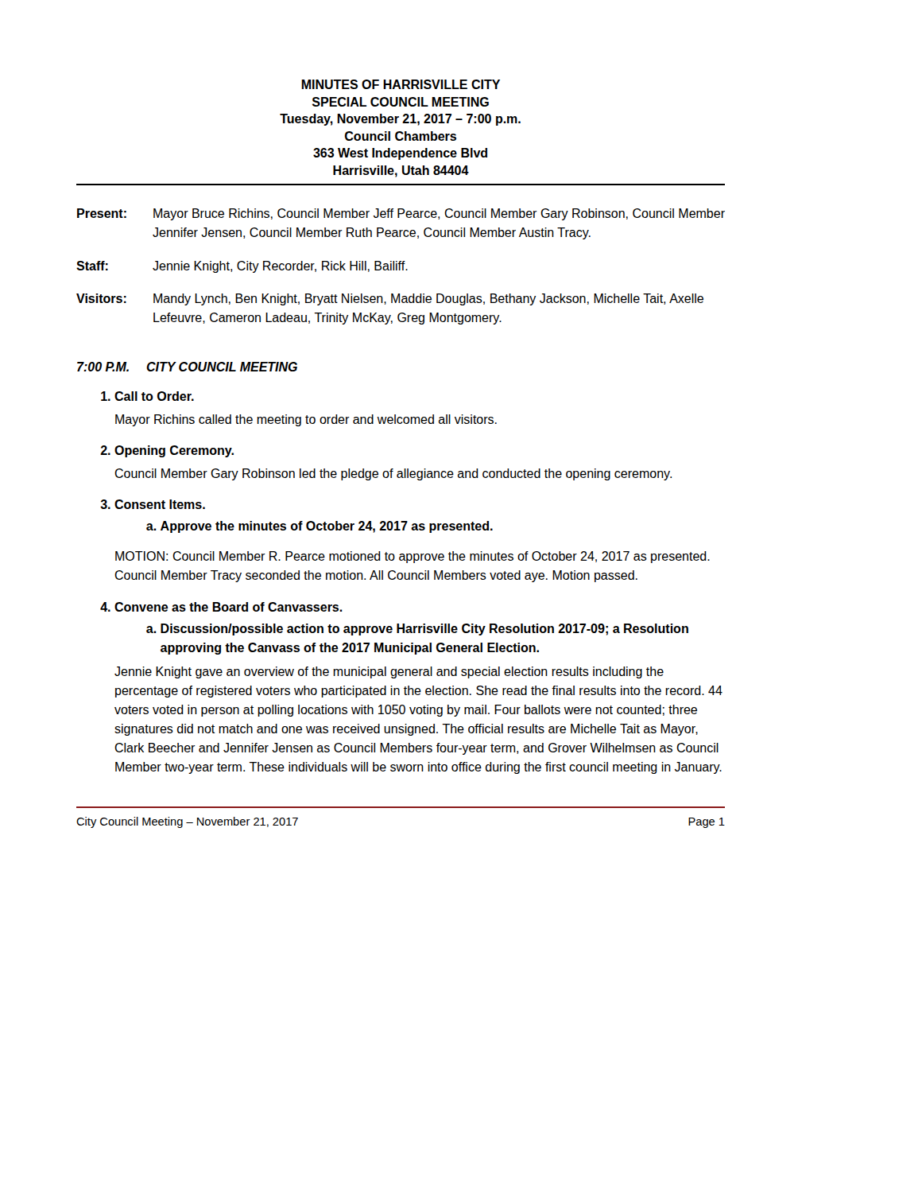MINUTES OF HARRISVILLE CITY
SPECIAL COUNCIL MEETING
Tuesday, November 21, 2017 – 7:00 p.m.
Council Chambers
363 West Independence Blvd
Harrisville, Utah 84404
| Present: | Mayor Bruce Richins, Council Member Jeff Pearce, Council Member Gary Robinson, Council Member Jennifer Jensen, Council Member Ruth Pearce, Council Member Austin Tracy. |
| Staff: | Jennie Knight, City Recorder, Rick Hill, Bailiff. |
| Visitors: | Mandy Lynch, Ben Knight, Bryatt Nielsen, Maddie Douglas, Bethany Jackson, Michelle Tait, Axelle Lefeuvre, Cameron Ladeau, Trinity McKay, Greg Montgomery. |
7:00 P.M. CITY COUNCIL MEETING
Call to Order.
Mayor Richins called the meeting to order and welcomed all visitors.
Opening Ceremony.
Council Member Gary Robinson led the pledge of allegiance and conducted the opening ceremony.
Consent Items.
Approve the minutes of October 24, 2017 as presented.
MOTION: Council Member R. Pearce motioned to approve the minutes of October 24, 2017 as presented. Council Member Tracy seconded the motion. All Council Members voted aye. Motion passed.
Convene as the Board of Canvassers.
Discussion/possible action to approve Harrisville City Resolution 2017-09; a Resolution approving the Canvass of the 2017 Municipal General Election.
Jennie Knight gave an overview of the municipal general and special election results including the percentage of registered voters who participated in the election. She read the final results into the record. 44 voters voted in person at polling locations with 1050 voting by mail. Four ballots were not counted; three signatures did not match and one was received unsigned. The official results are Michelle Tait as Mayor, Clark Beecher and Jennifer Jensen as Council Members four-year term, and Grover Wilhelmsen as Council Member two-year term. These individuals will be sworn into office during the first council meeting in January.
City Council Meeting – November 21, 2017 Page 1